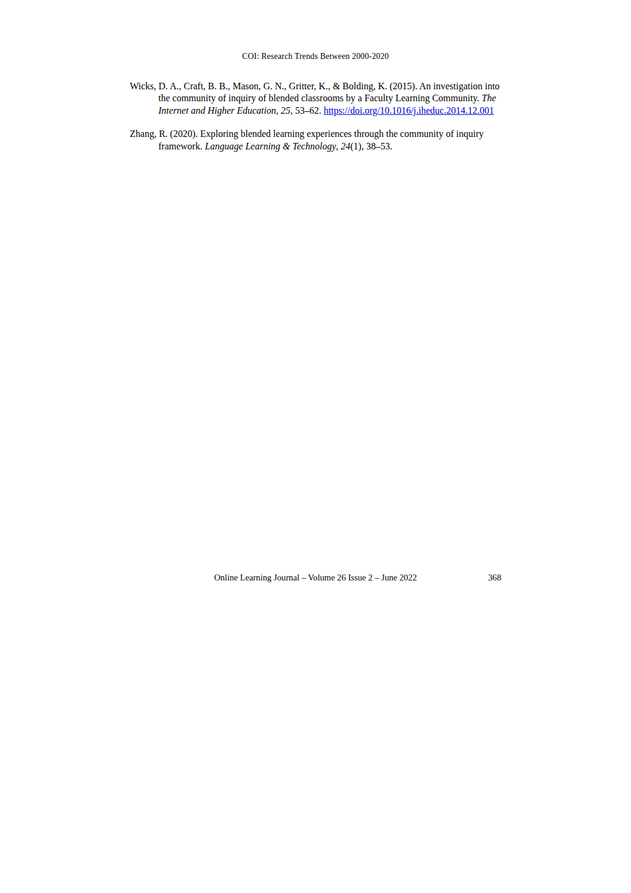COI: Research Trends Between 2000-2020
Wicks, D. A., Craft, B. B., Mason, G. N., Gritter, K., & Bolding, K. (2015). An investigation into the community of inquiry of blended classrooms by a Faculty Learning Community. The Internet and Higher Education, 25, 53–62. https://doi.org/10.1016/j.iheduc.2014.12.001
Zhang, R. (2020). Exploring blended learning experiences through the community of inquiry framework. Language Learning & Technology, 24(1), 38–53.
Online Learning Journal – Volume 26 Issue 2 – June 2022 368